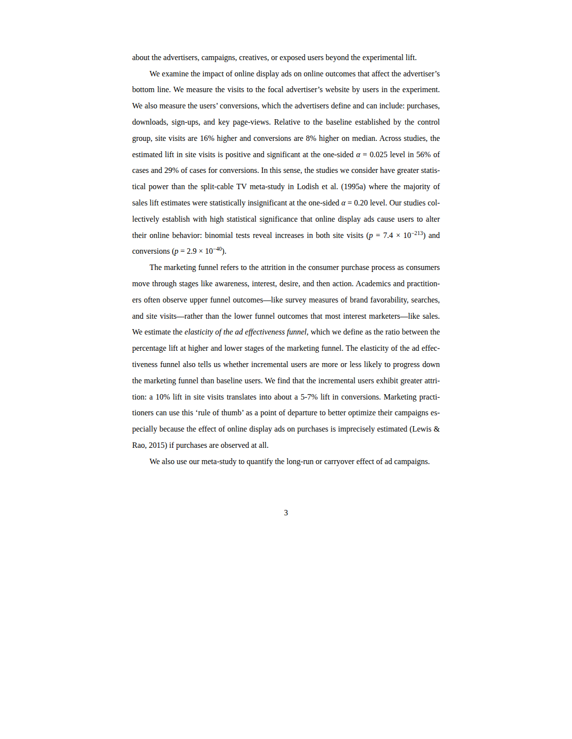about the advertisers, campaigns, creatives, or exposed users beyond the experimental lift.
We examine the impact of online display ads on online outcomes that affect the advertiser’s bottom line. We measure the visits to the focal advertiser’s website by users in the experiment. We also measure the users’ conversions, which the advertisers define and can include: purchases, downloads, sign-ups, and key page-views. Relative to the baseline established by the control group, site visits are 16% higher and conversions are 8% higher on median. Across studies, the estimated lift in site visits is positive and significant at the one-sided α = 0.025 level in 56% of cases and 29% of cases for conversions. In this sense, the studies we consider have greater statistical power than the split-cable TV meta-study in Lodish et al. (1995a) where the majority of sales lift estimates were statistically insignificant at the one-sided α = 0.20 level. Our studies collectively establish with high statistical significance that online display ads cause users to alter their online behavior: binomial tests reveal increases in both site visits (p = 7.4 × 10−213) and conversions (p = 2.9 × 10−40).
The marketing funnel refers to the attrition in the consumer purchase process as consumers move through stages like awareness, interest, desire, and then action. Academics and practitioners often observe upper funnel outcomes—like survey measures of brand favorability, searches, and site visits—rather than the lower funnel outcomes that most interest marketers—like sales. We estimate the elasticity of the ad effectiveness funnel, which we define as the ratio between the percentage lift at higher and lower stages of the marketing funnel. The elasticity of the ad effectiveness funnel also tells us whether incremental users are more or less likely to progress down the marketing funnel than baseline users. We find that the incremental users exhibit greater attrition: a 10% lift in site visits translates into about a 5-7% lift in conversions. Marketing practitioners can use this ‘rule of thumb’ as a point of departure to better optimize their campaigns especially because the effect of online display ads on purchases is imprecisely estimated (Lewis & Rao, 2015) if purchases are observed at all.
We also use our meta-study to quantify the long-run or carryover effect of ad campaigns.
3